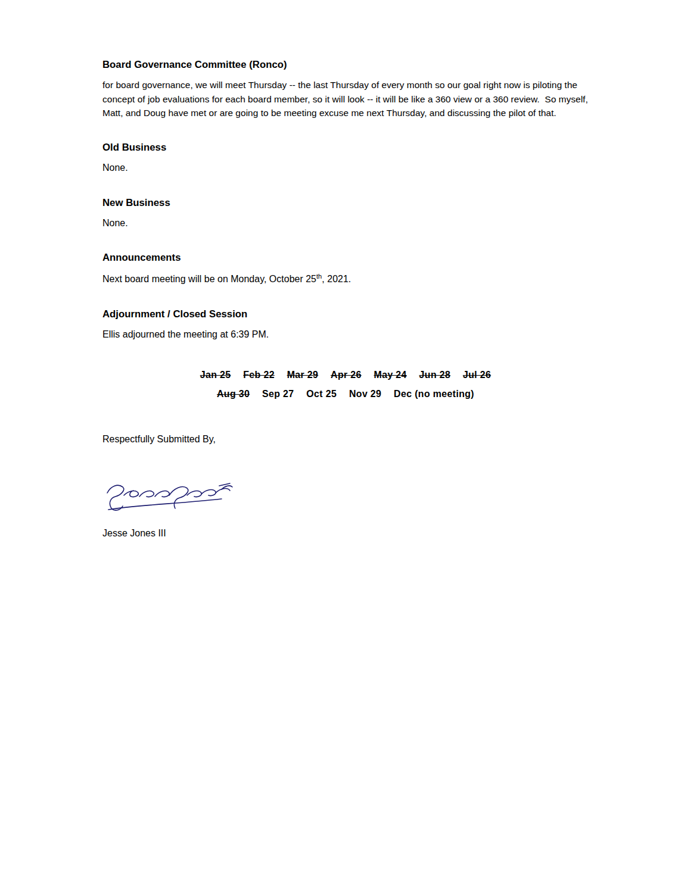Board Governance Committee (Ronco)
for board governance, we will meet Thursday -- the last Thursday of every month so our goal right now is piloting the concept of job evaluations for each board member, so it will look -- it will be like a 360 view or a 360 review. So myself, Matt, and Doug have met or are going to be meeting excuse me next Thursday, and discussing the pilot of that.
Old Business
None.
New Business
None.
Announcements
Next board meeting will be on Monday, October 25th, 2021.
Adjournment / Closed Session
Ellis adjourned the meeting at 6:39 PM.
Jan 25 Feb 22 Mar 29 Apr 26 May 24 Jun 28 Jul 26
Aug 30 Sep 27 Oct 25 Nov 29 Dec (no meeting)
Respectfully Submitted By,
Jesse Jones III